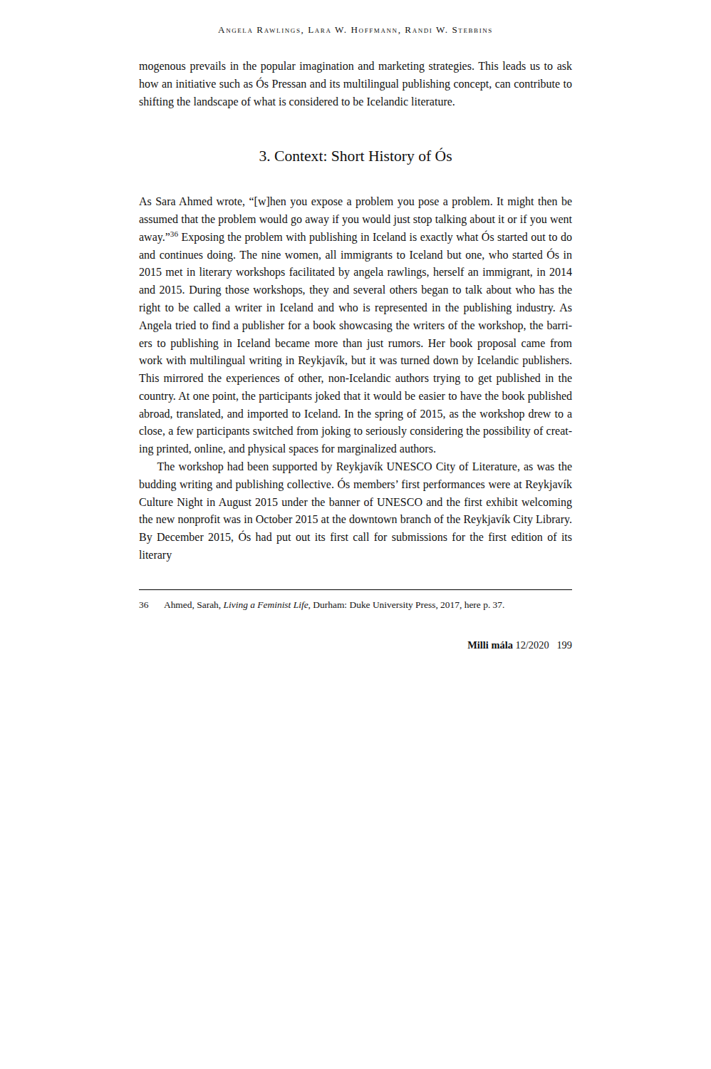Angela Rawlings, Lara W. Hoffmann, Randi W. Stebbins
mogenous prevails in the popular imagination and marketing strategies. This leads us to ask how an initiative such as Ós Pressan and its multilingual publishing concept, can contribute to shifting the landscape of what is considered to be Icelandic literature.
3. Context: Short History of Ós
As Sara Ahmed wrote, “[w]hen you expose a problem you pose a problem. It might then be assumed that the problem would go away if you would just stop talking about it or if you went away.”36 Exposing the problem with publishing in Iceland is exactly what Ós started out to do and continues doing. The nine women, all immigrants to Iceland but one, who started Ós in 2015 met in literary workshops facilitated by angela rawlings, herself an immigrant, in 2014 and 2015. During those workshops, they and several others began to talk about who has the right to be called a writer in Iceland and who is represented in the publishing industry. As Angela tried to find a publisher for a book showcasing the writers of the workshop, the barriers to publishing in Iceland became more than just rumors. Her book proposal came from work with multilingual writing in Reykjavík, but it was turned down by Icelandic publishers. This mirrored the experiences of other, non-Icelandic authors trying to get published in the country. At one point, the participants joked that it would be easier to have the book published abroad, translated, and imported to Iceland. In the spring of 2015, as the workshop drew to a close, a few participants switched from joking to seriously considering the possibility of creating printed, online, and physical spaces for marginalized authors.
The workshop had been supported by Reykjavík UNESCO City of Literature, as was the budding writing and publishing collective. Ós members’ first performances were at Reykjavík Culture Night in August 2015 under the banner of UNESCO and the first exhibit welcoming the new nonprofit was in October 2015 at the downtown branch of the Reykjavík City Library. By December 2015, Ós had put out its first call for submissions for the first edition of its literary
36 Ahmed, Sarah, Living a Feminist Life, Durham: Duke University Press, 2017, here p. 37.
Milli mála 12/2020 199